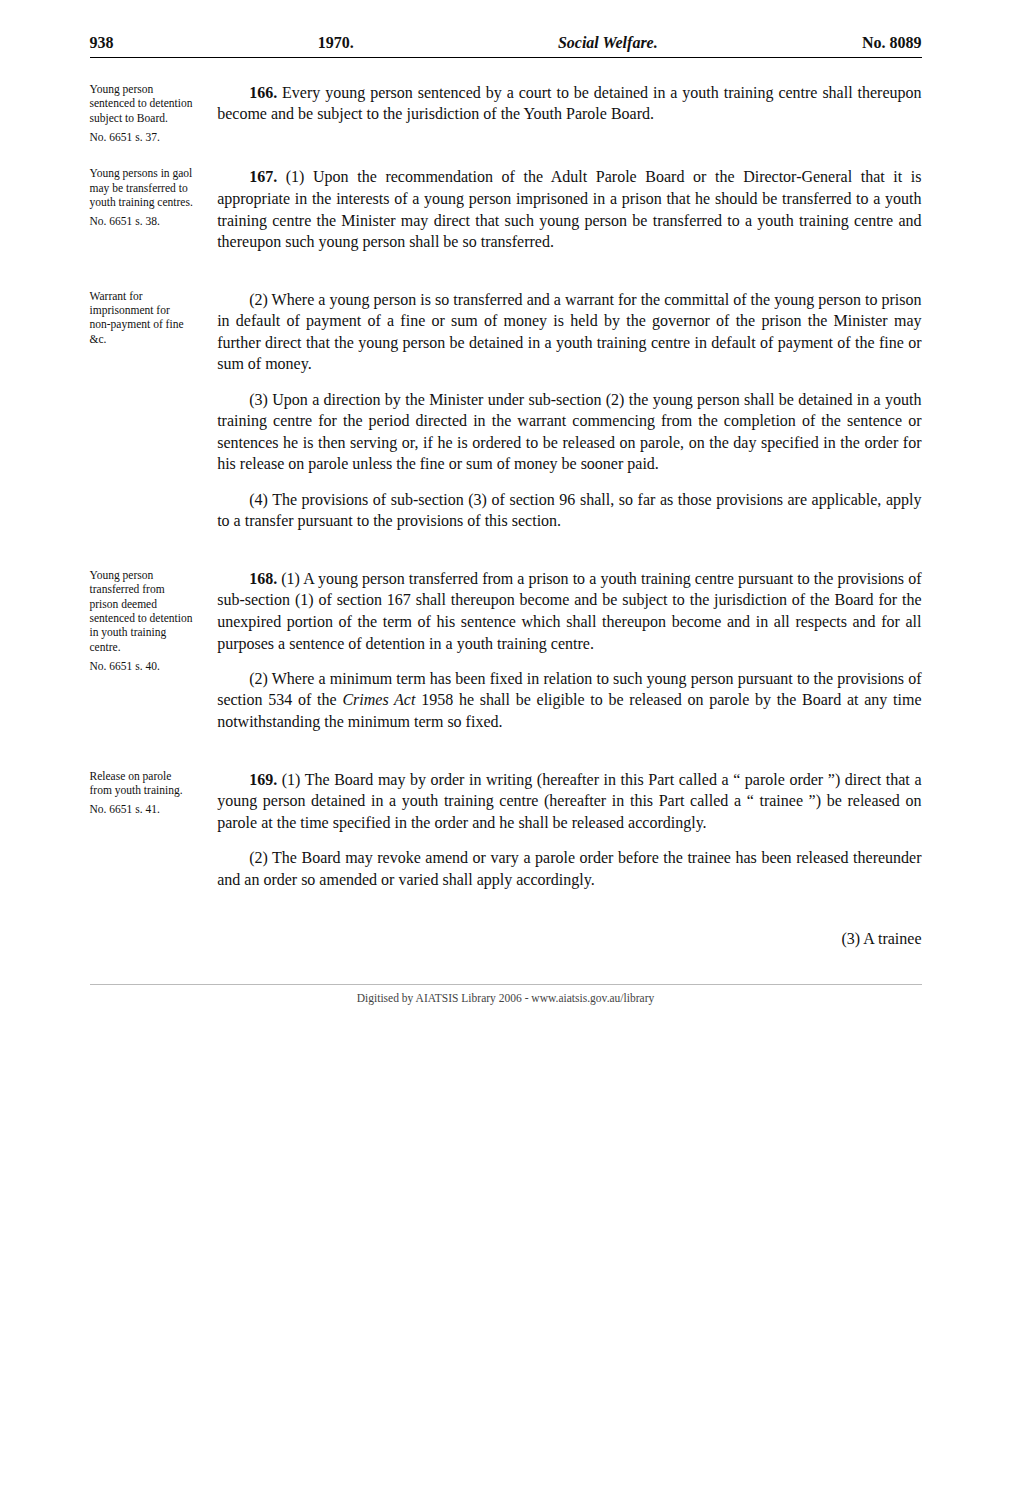938 1970. Social Welfare. No. 8089
Young person sentenced to detention subject to Board. No. 6651 s. 37.
166. Every young person sentenced by a court to be detained in a youth training centre shall thereupon become and be subject to the jurisdiction of the Youth Parole Board.
Young persons in gaol may be transferred to youth training centres. No. 6651 s. 38.
167. (1) Upon the recommendation of the Adult Parole Board or the Director-General that it is appropriate in the interests of a young person imprisoned in a prison that he should be transferred to a youth training centre the Minister may direct that such young person be transferred to a youth training centre and thereupon such young person shall be so transferred.
Warrant for imprisonment for non-payment of fine &c.
(2) Where a young person is so transferred and a warrant for the committal of the young person to prison in default of payment of a fine or sum of money is held by the governor of the prison the Minister may further direct that the young person be detained in a youth training centre in default of payment of the fine or sum of money.
(3) Upon a direction by the Minister under sub-section (2) the young person shall be detained in a youth training centre for the period directed in the warrant commencing from the completion of the sentence or sentences he is then serving or, if he is ordered to be released on parole, on the day specified in the order for his release on parole unless the fine or sum of money be sooner paid.
(4) The provisions of sub-section (3) of section 96 shall, so far as those provisions are applicable, apply to a transfer pursuant to the provisions of this section.
Young person transferred from prison deemed sentenced to detention in youth training centre. No. 6651 s. 40.
168. (1) A young person transferred from a prison to a youth training centre pursuant to the provisions of sub-section (1) of section 167 shall thereupon become and be subject to the jurisdiction of the Board for the unexpired portion of the term of his sentence which shall thereupon become and in all respects and for all purposes a sentence of detention in a youth training centre.
(2) Where a minimum term has been fixed in relation to such young person pursuant to the provisions of section 534 of the Crimes Act 1958 he shall be eligible to be released on parole by the Board at any time notwithstanding the minimum term so fixed.
Release on parole from youth training. No. 6651 s. 41.
169. (1) The Board may by order in writing (hereafter in this Part called a “ parole order ”) direct that a young person detained in a youth training centre (hereafter in this Part called a “ trainee ”) be released on parole at the time specified in the order and he shall be released accordingly.
(2) The Board may revoke amend or vary a parole order before the trainee has been released thereunder and an order so amended or varied shall apply accordingly.
(3) A trainee
Digitised by AIATSIS Library 2006 - www.aiatsis.gov.au/library